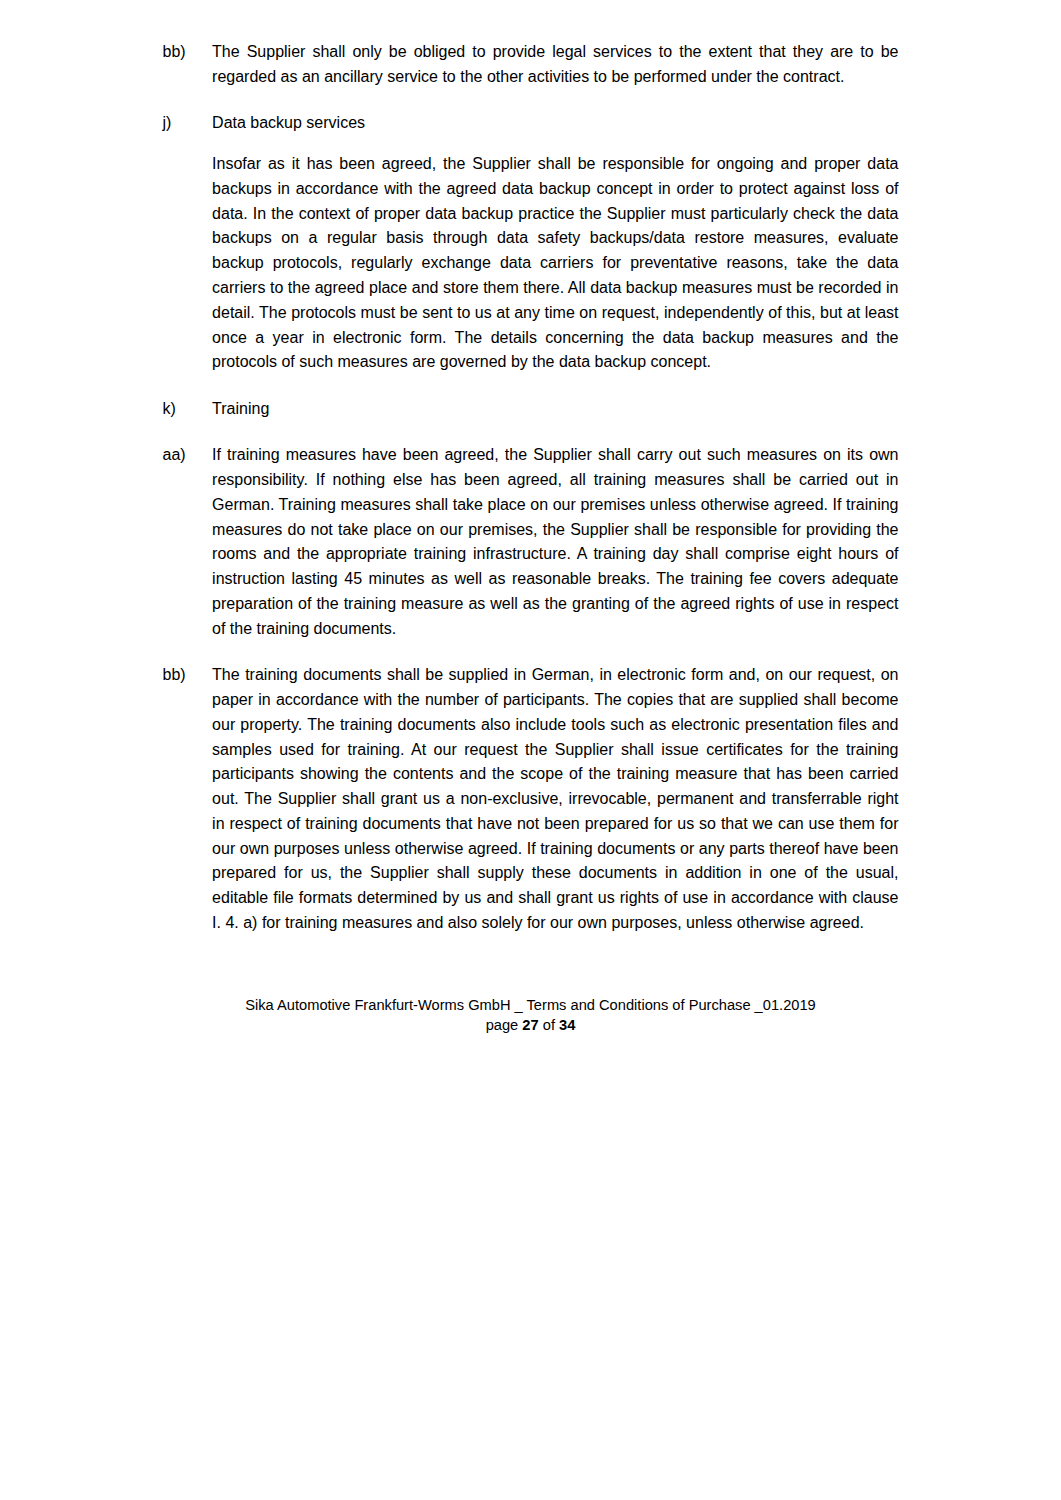bb)
The Supplier shall only be obliged to provide legal services to the extent that they are to be regarded as an ancillary service to the other activities to be performed under the contract.
j)
Data backup services
Insofar as it has been agreed, the Supplier shall be responsible for ongoing and proper data backups in accordance with the agreed data backup concept in order to protect against loss of data. In the context of proper data backup practice the Supplier must particularly check the data backups on a regular basis through data safety backups/data restore measures, evaluate backup protocols, regularly exchange data carriers for preventative reasons, take the data carriers to the agreed place and store them there. All data backup measures must be recorded in detail. The protocols must be sent to us at any time on request, independently of this, but at least once a year in electronic form. The details concerning the data backup measures and the protocols of such measures are governed by the data backup concept.
k)
Training
aa)
If training measures have been agreed, the Supplier shall carry out such measures on its own responsibility. If nothing else has been agreed, all training measures shall be carried out in German. Training measures shall take place on our premises unless otherwise agreed. If training measures do not take place on our premises, the Supplier shall be responsible for providing the rooms and the appropriate training infrastructure. A training day shall comprise eight hours of instruction lasting 45 minutes as well as reasonable breaks. The training fee covers adequate preparation of the training measure as well as the granting of the agreed rights of use in respect of the training documents.
bb)
The training documents shall be supplied in German, in electronic form and, on our request, on paper in accordance with the number of participants. The copies that are supplied shall become our property. The training documents also include tools such as electronic presentation files and samples used for training. At our request the Supplier shall issue certificates for the training participants showing the contents and the scope of the training measure that has been carried out. The Supplier shall grant us a non-exclusive, irrevocable, permanent and transferrable right in respect of training documents that have not been prepared for us so that we can use them for our own purposes unless otherwise agreed. If training documents or any parts thereof have been prepared for us, the Supplier shall supply these documents in addition in one of the usual, editable file formats determined by us and shall grant us rights of use in accordance with clause I. 4. a) for training measures and also solely for our own purposes, unless otherwise agreed.
Sika Automotive Frankfurt-Worms GmbH _ Terms and Conditions of Purchase _01.2019
page 27 of 34